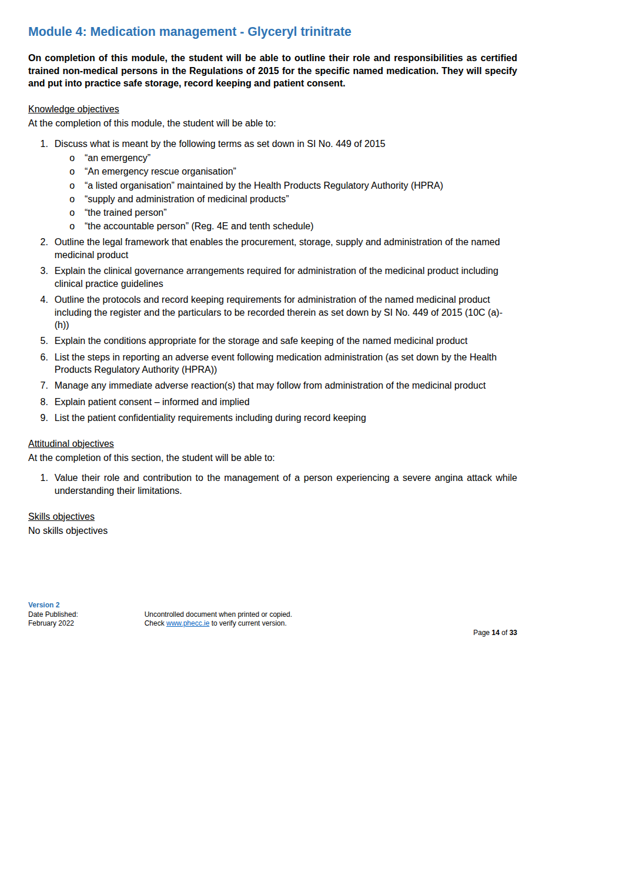Module 4: Medication management - Glyceryl trinitrate
On completion of this module, the student will be able to outline their role and responsibilities as certified trained non-medical persons in the Regulations of 2015 for the specific named medication. They will specify and put into practice safe storage, record keeping and patient consent.
Knowledge objectives
At the completion of this module, the student will be able to:
Discuss what is meant by the following terms as set down in SI No. 449 of 2015
“an emergency”
“An emergency rescue organisation”
“a listed organisation” maintained by the Health Products Regulatory Authority (HPRA)
“supply and administration of medicinal products”
“the trained person”
“the accountable person” (Reg. 4E and tenth schedule)
Outline the legal framework that enables the procurement, storage, supply and administration of the named medicinal product
Explain the clinical governance arrangements required for administration of the medicinal product including clinical practice guidelines
Outline the protocols and record keeping requirements for administration of the named medicinal product including the register and the particulars to be recorded therein as set down by SI No. 449 of 2015 (10C (a)- (h))
Explain the conditions appropriate for the storage and safe keeping of the named medicinal product
List the steps in reporting an adverse event following medication administration (as set down by the Health Products Regulatory Authority (HPRA))
Manage any immediate adverse reaction(s) that may follow from administration of the medicinal product
Explain patient consent – informed and implied
List the patient confidentiality requirements including during record keeping
Attitudinal objectives
At the completion of this section, the student will be able to:
Value their role and contribution to the management of a person experiencing a severe angina attack while understanding their limitations.
Skills objectives
No skills objectives
Version 2
| Date Published: | Uncontrolled document when printed or copied. | |
| February 2022 | Check www.phecc.ie to verify current version. | |
| | | Page 14 of 33 |